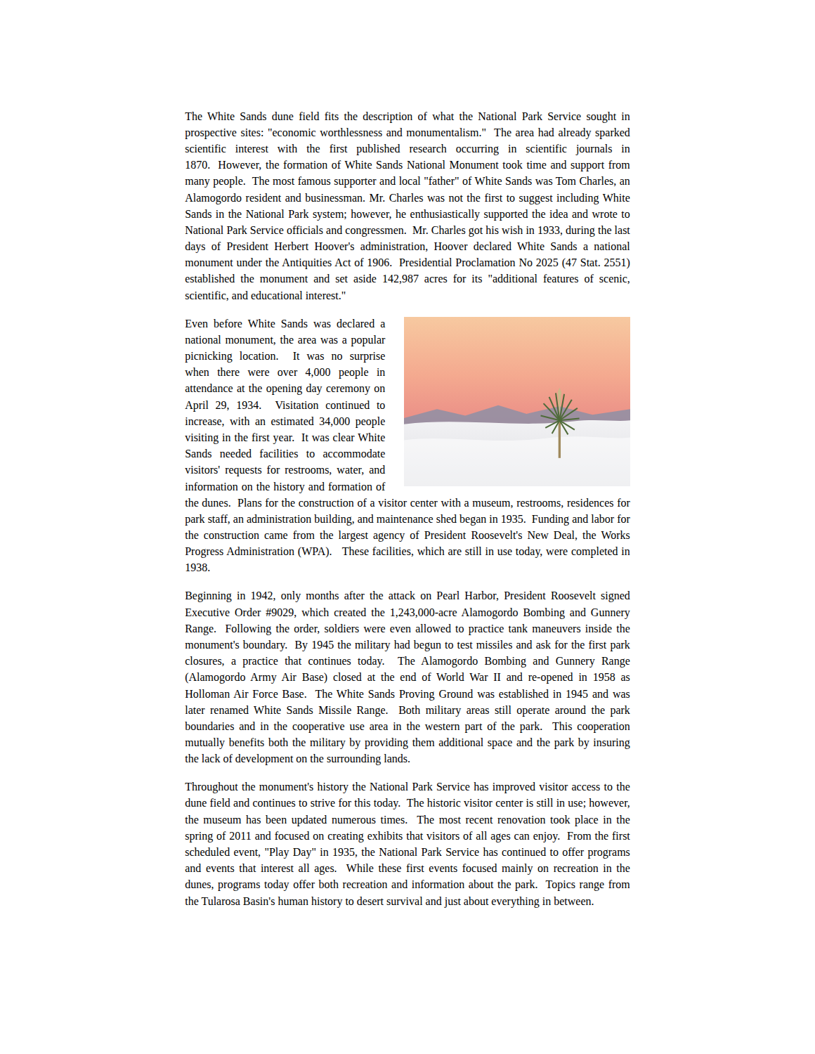The White Sands dune field fits the description of what the National Park Service sought in prospective sites: "economic worthlessness and monumentalism." The area had already sparked scientific interest with the first published research occurring in scientific journals in 1870. However, the formation of White Sands National Monument took time and support from many people. The most famous supporter and local "father" of White Sands was Tom Charles, an Alamogordo resident and businessman. Mr. Charles was not the first to suggest including White Sands in the National Park system; however, he enthusiastically supported the idea and wrote to National Park Service officials and congressmen. Mr. Charles got his wish in 1933, during the last days of President Herbert Hoover's administration, Hoover declared White Sands a national monument under the Antiquities Act of 1906. Presidential Proclamation No 2025 (47 Stat. 2551) established the monument and set aside 142,987 acres for its "additional features of scenic, scientific, and educational interest."
Even before White Sands was declared a national monument, the area was a popular picnicking location. It was no surprise when there were over 4,000 people in attendance at the opening day ceremony on April 29, 1934. Visitation continued to increase, with an estimated 34,000 people visiting in the first year. It was clear White Sands needed facilities to accommodate visitors' requests for restrooms, water, and information on the history and formation of the dunes. Plans for the construction of a visitor center with a museum, restrooms, residences for park staff, an administration building, and maintenance shed began in 1935. Funding and labor for the construction came from the largest agency of President Roosevelt's New Deal, the Works Progress Administration (WPA). These facilities, which are still in use today, were completed in 1938.
Beginning in 1942, only months after the attack on Pearl Harbor, President Roosevelt signed Executive Order #9029, which created the 1,243,000-acre Alamogordo Bombing and Gunnery Range. Following the order, soldiers were even allowed to practice tank maneuvers inside the monument's boundary. By 1945 the military had begun to test missiles and ask for the first park closures, a practice that continues today. The Alamogordo Bombing and Gunnery Range (Alamogordo Army Air Base) closed at the end of World War II and re-opened in 1958 as Holloman Air Force Base. The White Sands Proving Ground was established in 1945 and was later renamed White Sands Missile Range. Both military areas still operate around the park boundaries and in the cooperative use area in the western part of the park. This cooperation mutually benefits both the military by providing them additional space and the park by insuring the lack of development on the surrounding lands.
Throughout the monument's history the National Park Service has improved visitor access to the dune field and continues to strive for this today. The historic visitor center is still in use; however, the museum has been updated numerous times. The most recent renovation took place in the spring of 2011 and focused on creating exhibits that visitors of all ages can enjoy. From the first scheduled event, "Play Day" in 1935, the National Park Service has continued to offer programs and events that interest all ages. While these first events focused mainly on recreation in the dunes, programs today offer both recreation and information about the park. Topics range from the Tularosa Basin's human history to desert survival and just about everything in between.